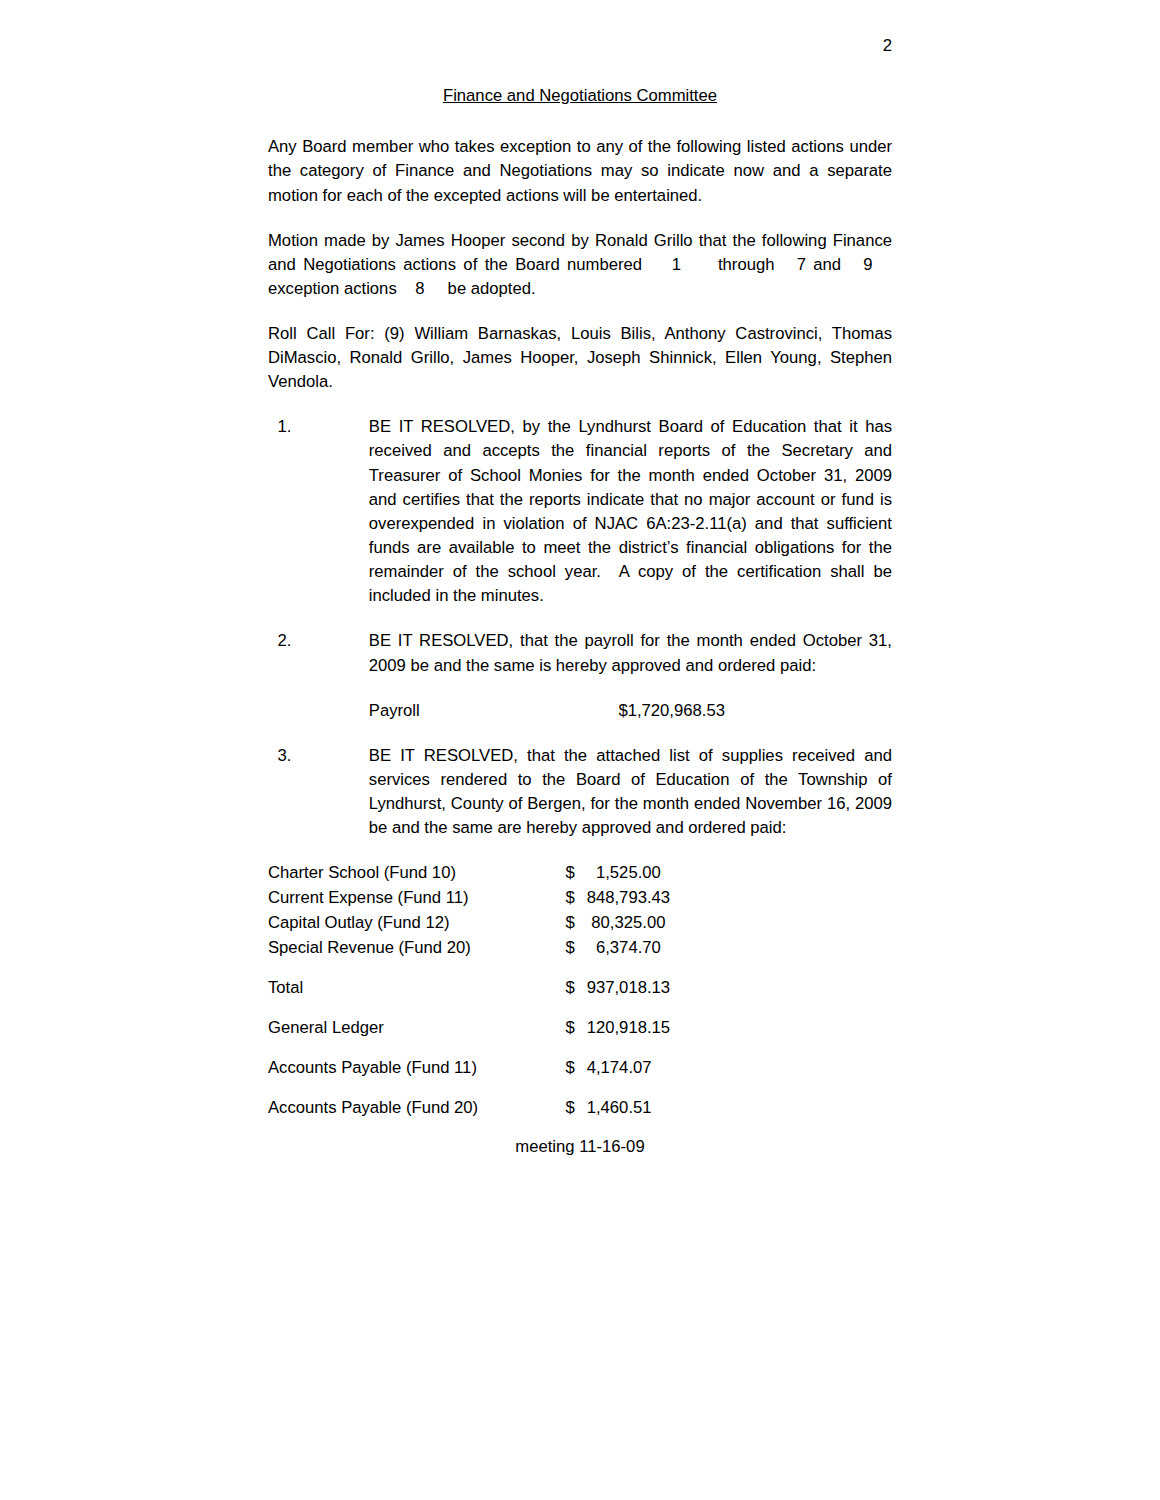2
Finance and Negotiations Committee
Any Board member who takes exception to any of the following listed actions under the category of Finance and Negotiations may so indicate now and a separate motion for each of the excepted actions will be entertained.
Motion made by James Hooper second by Ronald Grillo that the following Finance and Negotiations actions of the Board numbered 1 through 7 and 9 exception actions 8 be adopted.
Roll Call For: (9) William Barnaskas, Louis Bilis, Anthony Castrovinci, Thomas DiMascio, Ronald Grillo, James Hooper, Joseph Shinnick, Ellen Young, Stephen Vendola.
1.
BE IT RESOLVED, by the Lyndhurst Board of Education that it has received and accepts the financial reports of the Secretary and Treasurer of School Monies for the month ended October 31, 2009 and certifies that the reports indicate that no major account or fund is overexpended in violation of NJAC 6A:23-2.11(a) and that sufficient funds are available to meet the district’s financial obligations for the remainder of the school year. A copy of the certification shall be included in the minutes.
2.
BE IT RESOLVED, that the payroll for the month ended October 31, 2009 be and the same is hereby approved and ordered paid:
Payroll $1,720,968.53
3.
BE IT RESOLVED, that the attached list of supplies received and services rendered to the Board of Education of the Township of Lyndhurst, County of Bergen, for the month ended November 16, 2009 be and the same are hereby approved and ordered paid:
| Charter School (Fund 10) | $ | 1,525.00 |
| Current Expense (Fund 11) | $ | 848,793.43 |
| Capital Outlay (Fund 12) | $ | 80,325.00 |
| Special Revenue (Fund 20) | $ | 6,374.70 |
| Total | $ | 937,018.13 |
| General Ledger | $ | 120,918.15 |
| Accounts Payable (Fund 11) | $ | 4,174.07 |
| Accounts Payable (Fund 20) | $ | 1,460.51 |
meeting 11-16-09